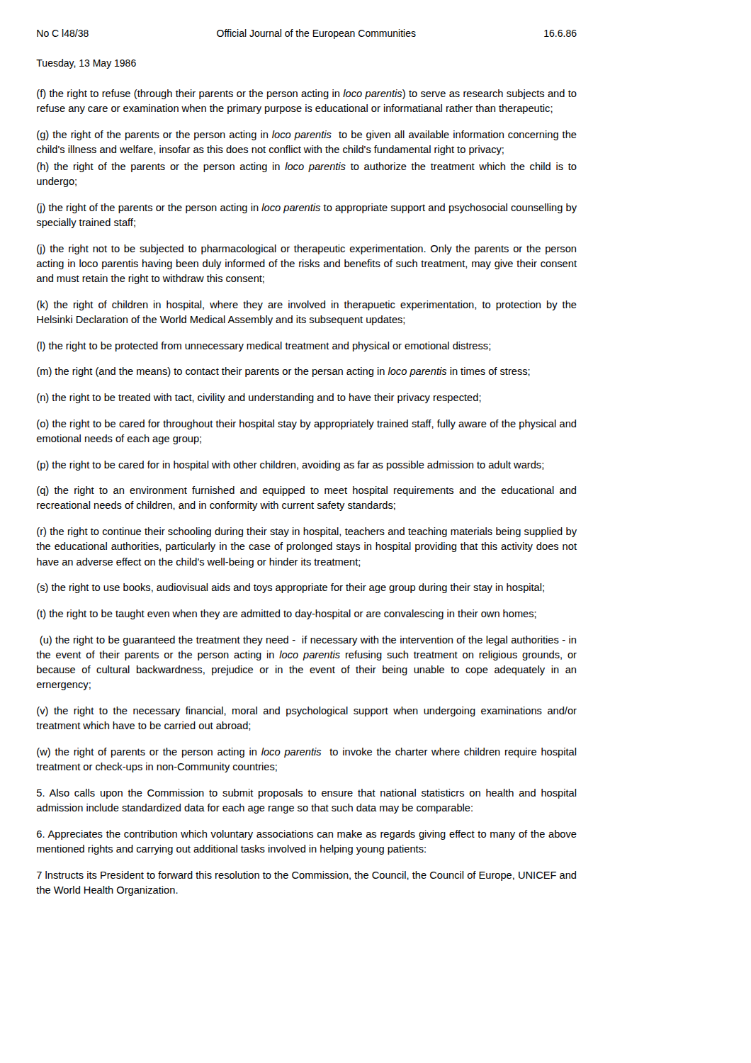No C l48/38
Official Journal of the European Communities
16.6.86
Tuesday, 13 May 1986
(f) the right to refuse (through their parents or the person acting in loco parentis) to serve as research subjects and to refuse any care or examination when the primary purpose is educational or informatianal rather than therapeutic;
(g) the right of the parents or the person acting in loco parentis to be given all available information concerning the child's illness and welfare, insofar as this does not conflict with the child's fundamental right to privacy;
(h) the right of the parents or the person acting in loco parentis to authorize the treatment which the child is to undergo;
(j) the right of the parents or the person acting in loco parentis to appropriate support and psychosocial counselling by specially trained staff;
(j) the right not to be subjected to pharmacological or therapeutic experimentation. Only the parents or the person acting in loco parentis having been duly informed of the risks and benefits of such treatment, may give their consent and must retain the right to withdraw this consent;
(k) the right of children in hospital, where they are involved in therapuetic experimentation, to protection by the Helsinki Declaration of the World Medical Assembly and its subsequent updates;
(l) the right to be protected from unnecessary medical treatment and physical or emotional distress;
(m) the right (and the means) to contact their parents or the persan acting in loco parentis in times of stress;
(n) the right to be treated with tact, civility and understanding and to have their privacy respected;
(o) the right to be cared for throughout their hospital stay by appropriately trained staff, fully aware of the physical and emotional needs of each age group;
(p) the right to be cared for in hospital with other children, avoiding as far as possible admission to adult wards;
(q) the right to an environment furnished and equipped to meet hospital requirements and the educational and recreational needs of children, and in conformity with current safety standards;
(r) the right to continue their schooling during their stay in hospital, teachers and teaching materials being supplied by the educational authorities, particularly in the case of prolonged stays in hospital providing that this activity does not have an adverse effect on the child's well-being or hinder its treatment;
(s) the right to use books, audiovisual aids and toys appropriate for their age group during their stay in hospital;
(t) the right to be taught even when they are admitted to day-hospital or are convalescing in their own homes;
(u) the right to be guaranteed the treatment they need - if necessary with the intervention of the legal authorities - in the event of their parents or the person acting in loco parentis refusing such treatment on religious grounds, or because of cultural backwardness, prejudice or in the event of their being unable to cope adequately in an ernergency;
(v) the right to the necessary financial, moral and psychological support when undergoing examinations and/or treatment which have to be carried out abroad;
(w) the right of parents or the person acting in loco parentis to invoke the charter where children require hospital treatment or check-ups in non-Community countries;
5. Also calls upon the Commission to submit proposals to ensure that national statisticrs on health and hospital admission include standardized data for each age range so that such data may be comparable:
6. Appreciates the contribution which voluntary associations can make as regards giving effect to many of the above mentioned rights and carrying out additional tasks involved in helping young patients:
7 lnstructs its President to forward this resolution to the Commission, the Council, the Council of Europe, UNICEF and the World Health Organization.